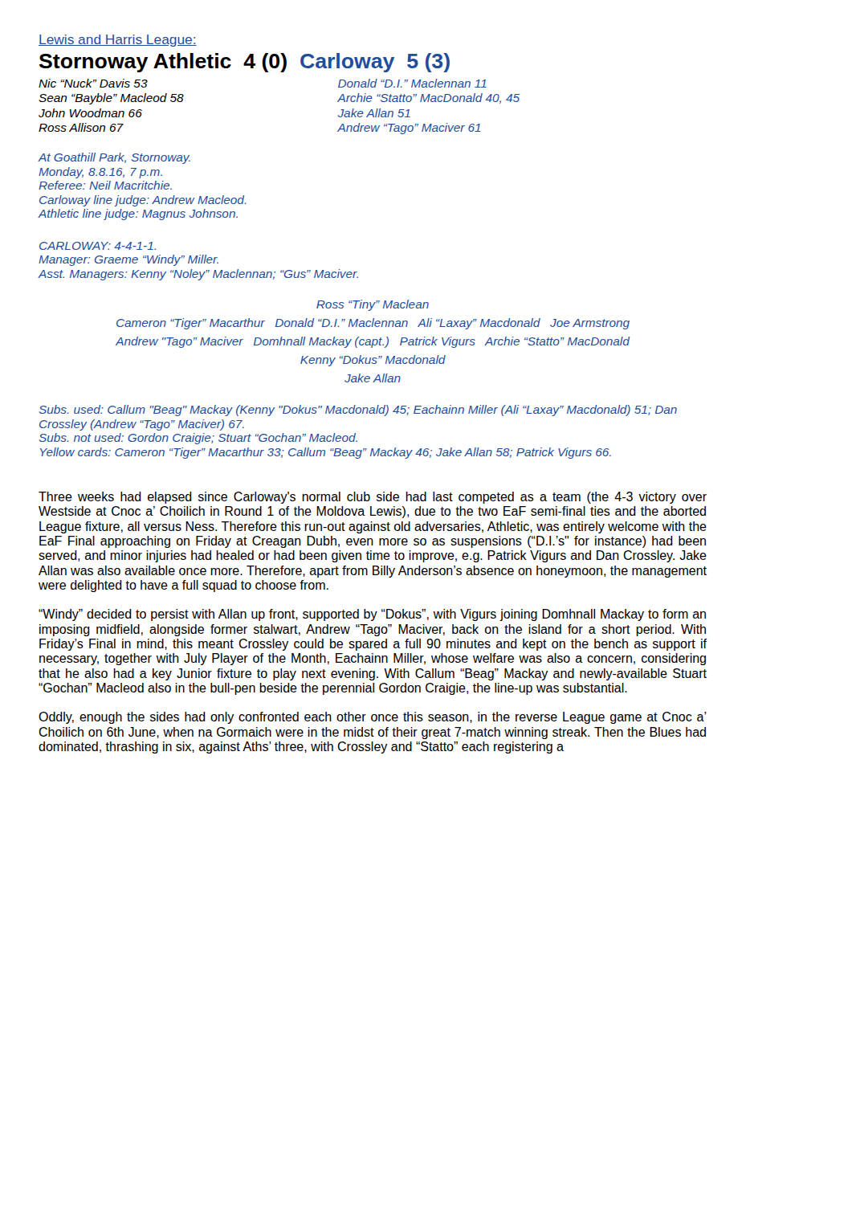Lewis and Harris League:
Stornoway Athletic 4 (0) Carloway 5 (3)
| Nic “Nuck” Davis 53 | Donald “D.I.” Maclennan 11 |
| Sean “Bayble” Macleod 58 | Archie “Statto” MacDonald 40, 45 |
| John Woodman 66 | Jake Allan 51 |
| Ross Allison 67 | Andrew “Tago” Maciver 61 |
At Goathill Park, Stornoway.
Monday, 8.8.16, 7 p.m.
Referee: Neil Macritchie.
Carloway line judge: Andrew Macleod.
Athletic line judge: Magnus Johnson.
CARLOWAY: 4-4-1-1.
Manager: Graeme “Windy” Miller.
Asst. Managers: Kenny “Noley” Maclennan; “Gus” Maciver.
Ross “Tiny” Maclean
Cameron “Tiger” Macarthur Donald “D.I.” Maclennan Ali “Laxay” Macdonald Joe Armstrong
Andrew "Tago” Maciver Domhnall Mackay (capt.) Patrick Vigurs Archie “Statto” MacDonald
Kenny “Dokus” Macdonald
Jake Allan
Subs. used: Callum "Beag" Mackay (Kenny "Dokus" Macdonald) 45; Eachainn Miller (Ali “Laxay” Macdonald) 51; Dan Crossley (Andrew “Tago” Maciver) 67.
Subs. not used: Gordon Craigie; Stuart “Gochan” Macleod.
Yellow cards: Cameron “Tiger” Macarthur 33; Callum “Beag” Mackay 46; Jake Allan 58; Patrick Vigurs 66.
Three weeks had elapsed since Carloway's normal club side had last competed as a team (the 4-3 victory over Westside at Cnoc a’ Choilich in Round 1 of the Moldova Lewis), due to the two EaF semi-final ties and the aborted League fixture, all versus Ness. Therefore this run-out against old adversaries, Athletic, was entirely welcome with the EaF Final approaching on Friday at Creagan Dubh, even more so as suspensions (“D.I.’s" for instance) had been served, and minor injuries had healed or had been given time to improve, e.g. Patrick Vigurs and Dan Crossley. Jake Allan was also available once more. Therefore, apart from Billy Anderson’s absence on honeymoon, the management were delighted to have a full squad to choose from.
“Windy” decided to persist with Allan up front, supported by “Dokus”, with Vigurs joining Domhnall Mackay to form an imposing midfield, alongside former stalwart, Andrew “Tago” Maciver, back on the island for a short period. With Friday’s Final in mind, this meant Crossley could be spared a full 90 minutes and kept on the bench as support if necessary, together with July Player of the Month, Eachainn Miller, whose welfare was also a concern, considering that he also had a key Junior fixture to play next evening. With Callum “Beag” Mackay and newly-available Stuart “Gochan” Macleod also in the bull-pen beside the perennial Gordon Craigie, the line-up was substantial.
Oddly, enough the sides had only confronted each other once this season, in the reverse League game at Cnoc a’ Choilich on 6th June, when na Gormaich were in the midst of their great 7-match winning streak. Then the Blues had dominated, thrashing in six, against Aths’ three, with Crossley and “Statto” each registering a